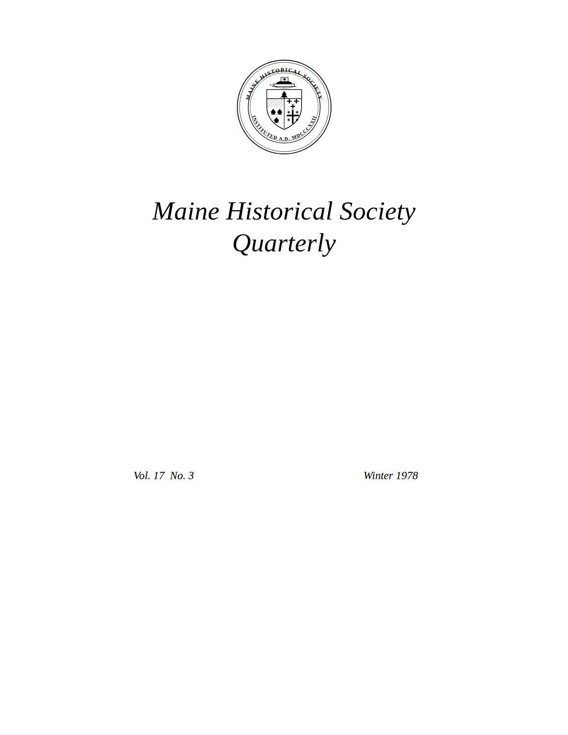MAINE HISTORICAL SOCIETY INSTITUTED A.D. MDCCCXXII A.D.
Maine Historical SocietyQuarterly
Vol. 17 No. 3 Winter 1978